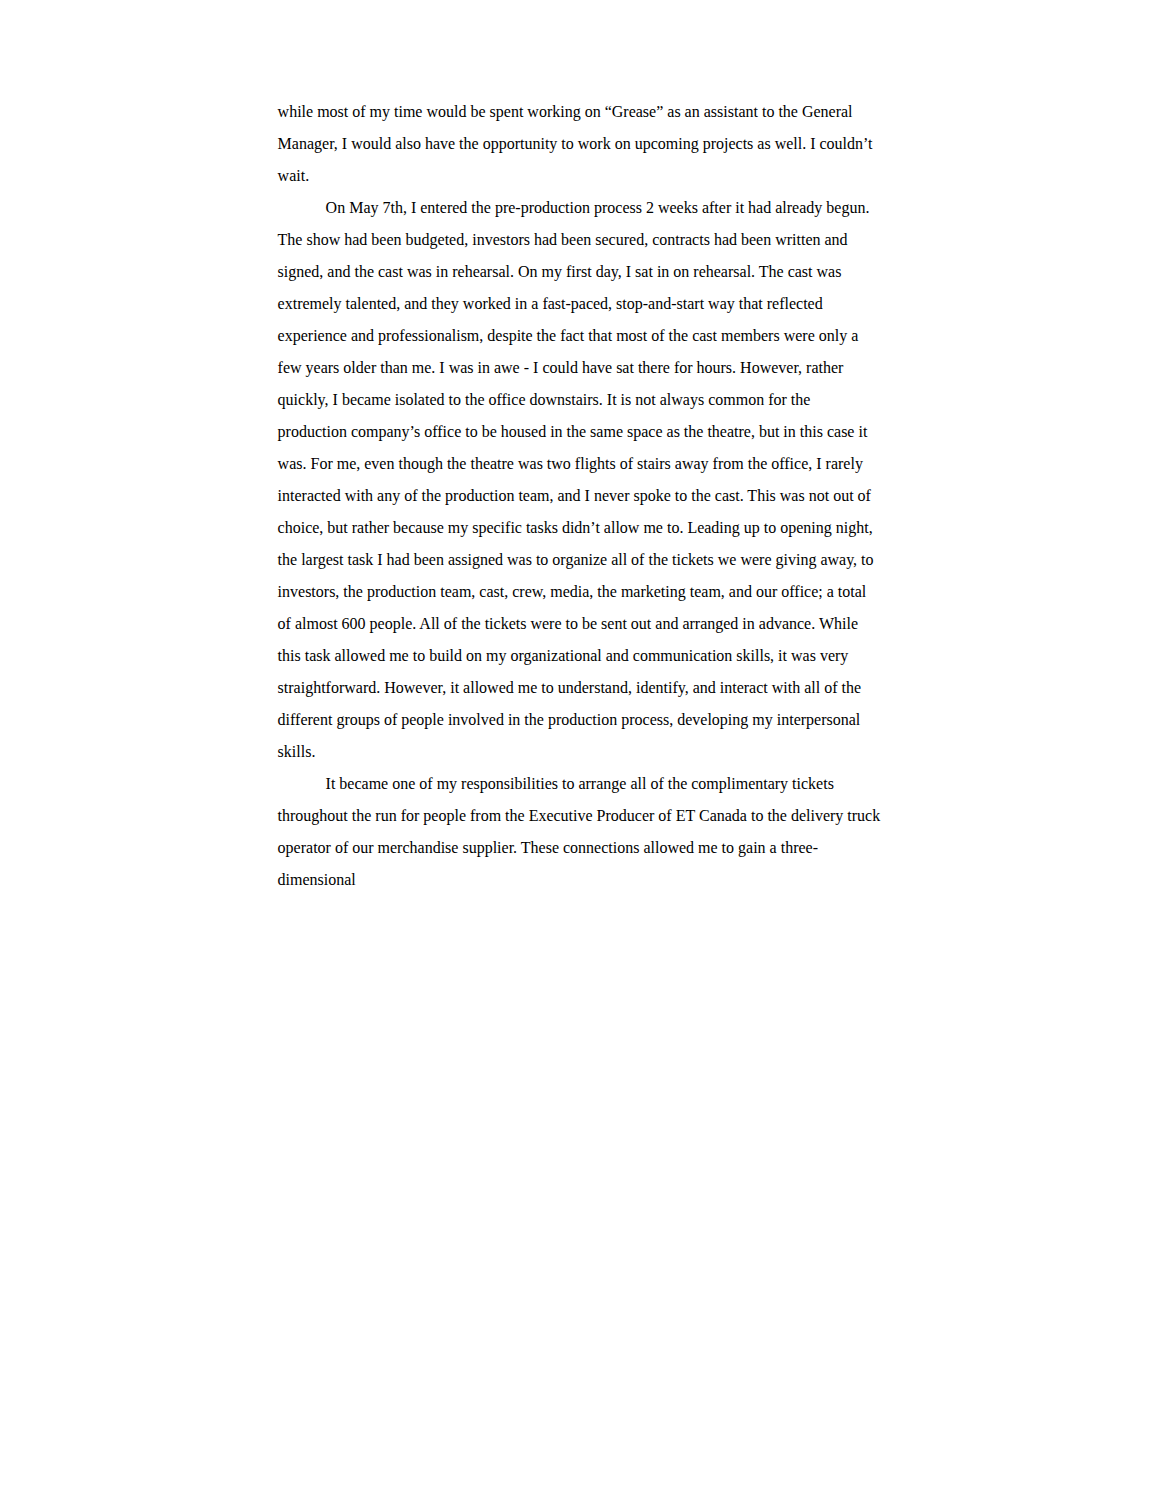while most of my time would be spent working on “Grease” as an assistant to the General Manager, I would also have the opportunity to work on upcoming projects as well. I couldn’t wait.
On May 7th, I entered the pre-production process 2 weeks after it had already begun. The show had been budgeted, investors had been secured, contracts had been written and signed, and the cast was in rehearsal. On my first day, I sat in on rehearsal. The cast was extremely talented, and they worked in a fast-paced, stop-and-start way that reflected experience and professionalism, despite the fact that most of the cast members were only a few years older than me. I was in awe - I could have sat there for hours. However, rather quickly, I became isolated to the office downstairs. It is not always common for the production company’s office to be housed in the same space as the theatre, but in this case it was. For me, even though the theatre was two flights of stairs away from the office, I rarely interacted with any of the production team, and I never spoke to the cast. This was not out of choice, but rather because my specific tasks didn’t allow me to. Leading up to opening night, the largest task I had been assigned was to organize all of the tickets we were giving away, to investors, the production team, cast, crew, media, the marketing team, and our office; a total of almost 600 people. All of the tickets were to be sent out and arranged in advance. While this task allowed me to build on my organizational and communication skills, it was very straightforward. However, it allowed me to understand, identify, and interact with all of the different groups of people involved in the production process, developing my interpersonal skills.
It became one of my responsibilities to arrange all of the complimentary tickets throughout the run for people from the Executive Producer of ET Canada to the delivery truck operator of our merchandise supplier. These connections allowed me to gain a three-dimensional